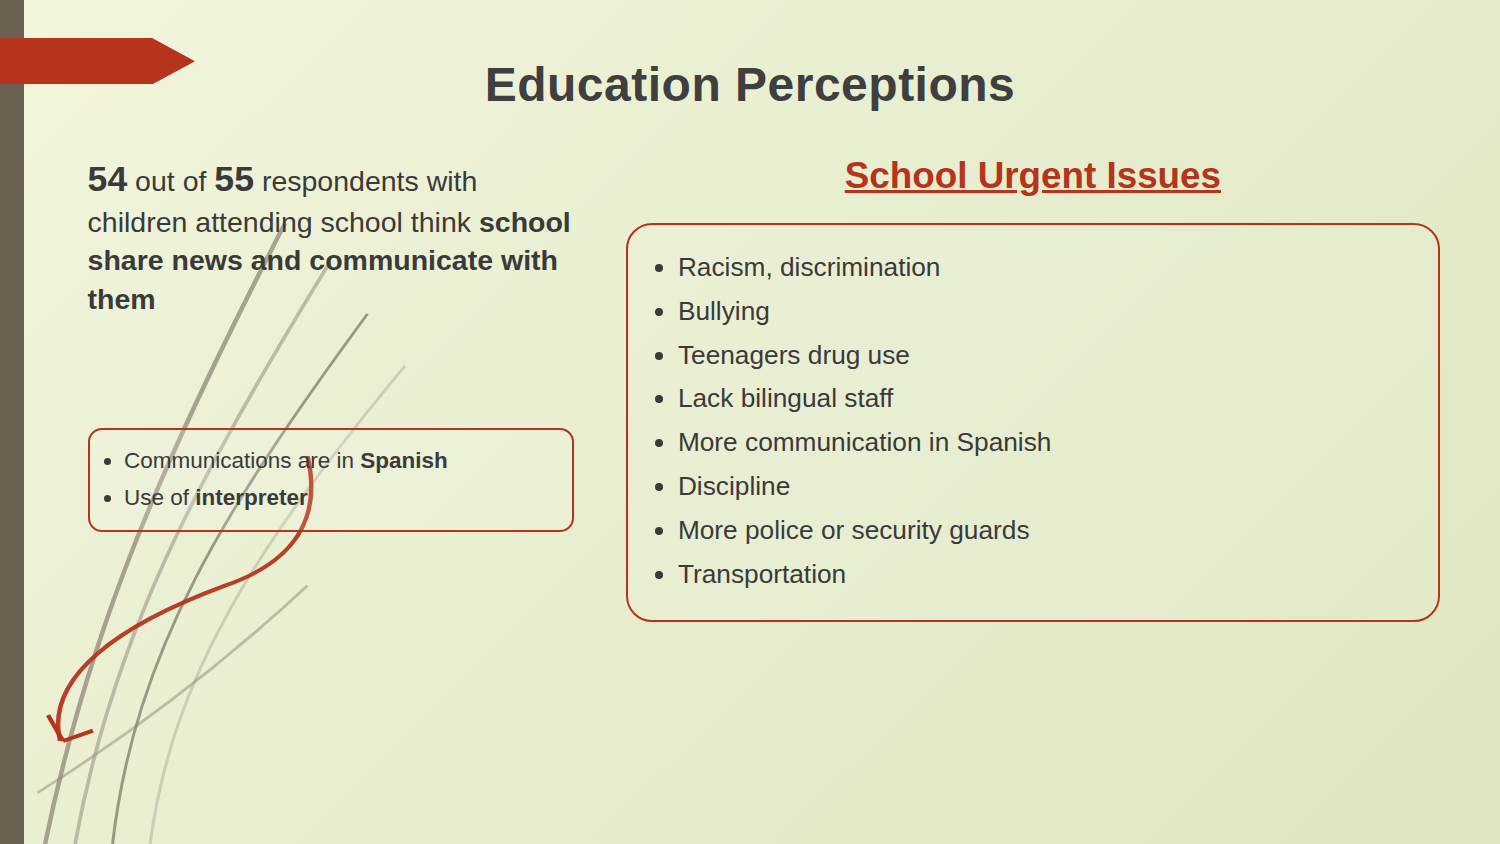Education Perceptions
54 out of 55 respondents with children attending school think school share news and communicate with them
Communications are in Spanish
Use of interpreter
School Urgent Issues
Racism, discrimination
Bullying
Teenagers drug use
Lack bilingual staff
More communication in Spanish
Discipline
More police or security guards
Transportation